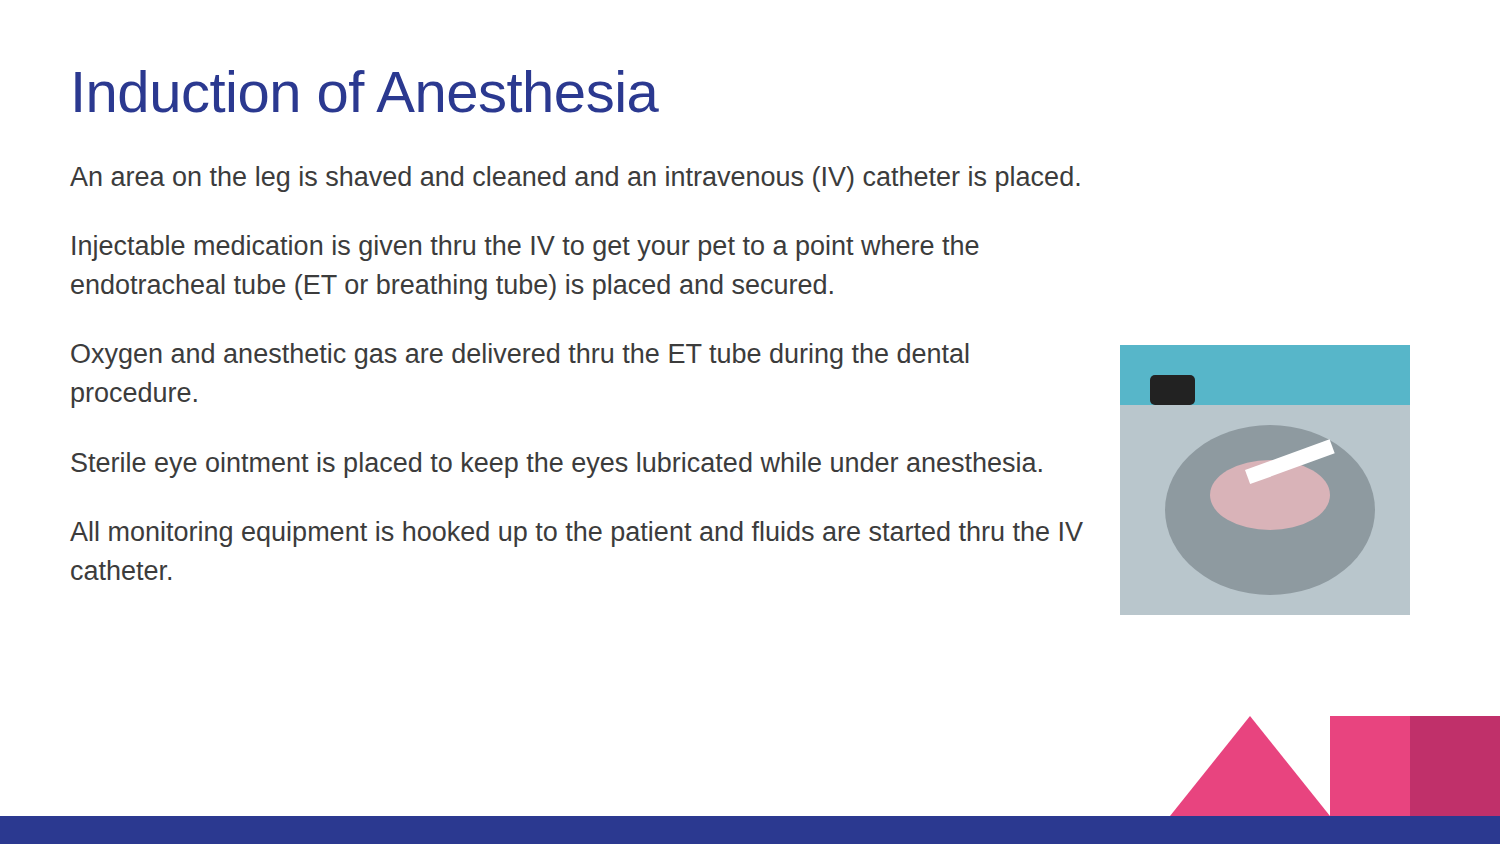Induction of Anesthesia
An area on the leg is shaved and cleaned and an intravenous (IV) catheter is placed.
Injectable medication is given thru the IV to get your pet to a point where the endotracheal tube (ET or breathing tube) is placed and secured.
Oxygen and anesthetic gas are delivered thru the ET tube during the dental procedure.
Sterile eye ointment is placed to keep the eyes lubricated while under anesthesia.
All monitoring equipment is hooked up to the patient and fluids are started thru the IV catheter.